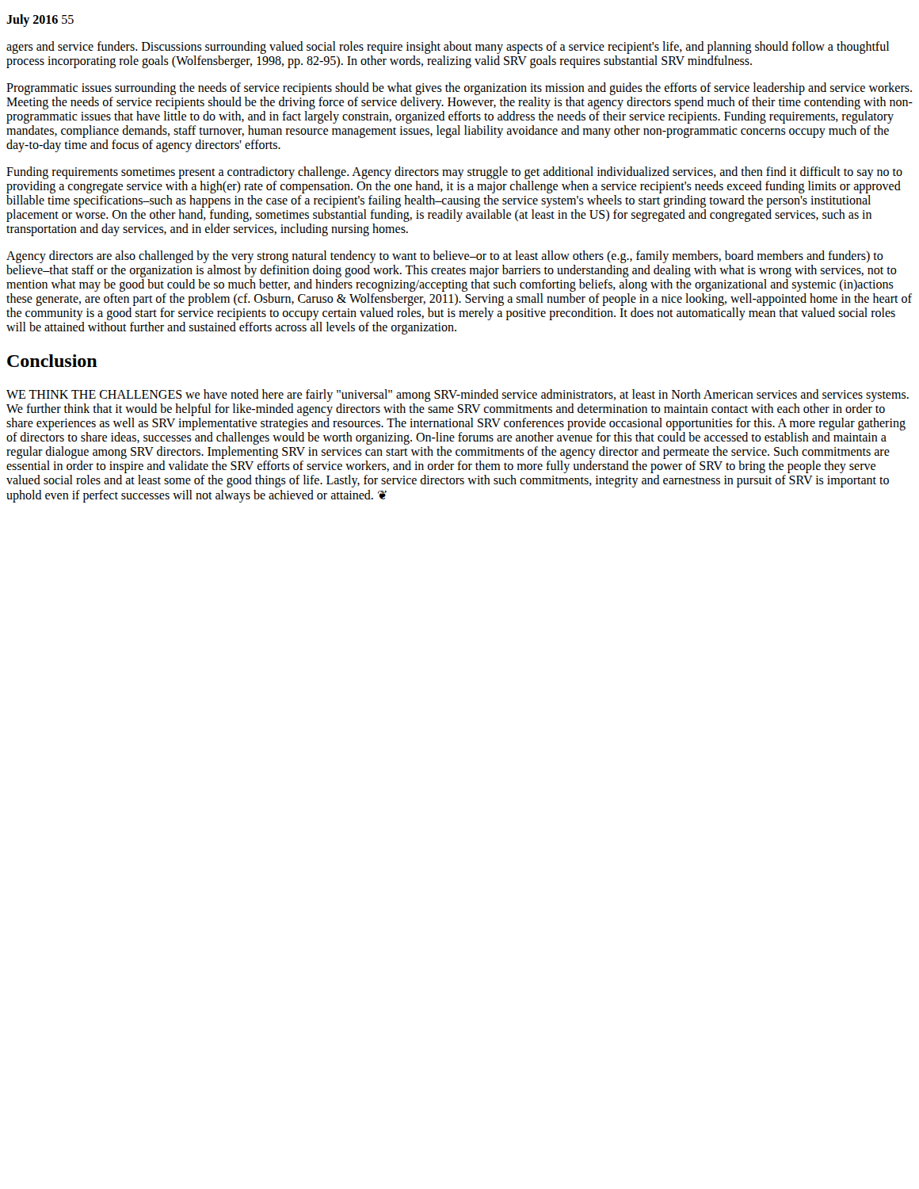July 2016 55
agers and service funders. Discussions surrounding valued social roles require insight about many aspects of a service recipient's life, and planning should follow a thoughtful process incorporating role goals (Wolfensberger, 1998, pp. 82-95). In other words, realizing valid SRV goals requires substantial SRV mindfulness.
Programmatic issues surrounding the needs of service recipients should be what gives the organization its mission and guides the efforts of service leadership and service workers. Meeting the needs of service recipients should be the driving force of service delivery. However, the reality is that agency directors spend much of their time contending with non-programmatic issues that have little to do with, and in fact largely constrain, organized efforts to address the needs of their service recipients. Funding requirements, regulatory mandates, compliance demands, staff turnover, human resource management issues, legal liability avoidance and many other non-programmatic concerns occupy much of the day-to-day time and focus of agency directors' efforts.
Funding requirements sometimes present a contradictory challenge. Agency directors may struggle to get additional individualized services, and then find it difficult to say no to providing a congregate service with a high(er) rate of compensation. On the one hand, it is a major challenge when a service recipient's needs exceed funding limits or approved billable time specifications–such as happens in the case of a recipient's failing health–causing the service system's wheels to start grinding toward the person's institutional placement or worse. On the other hand, funding, sometimes substantial funding, is readily available (at least in the US) for segregated and congregated services, such as in transportation and day services, and in elder services, including nursing homes.
Agency directors are also challenged by the very strong natural tendency to want to believe–or to at least allow others (e.g., family members, board members and funders) to believe–that staff or the organization is almost by definition doing good work. This creates major barriers to understanding and dealing with what is wrong with services, not to mention what may be good but could be so much better, and hinders recognizing/accepting that such comforting beliefs, along with the organizational and systemic (in)actions these generate, are often part of the problem (cf. Osburn, Caruso & Wolfensberger, 2011). Serving a small number of people in a nice looking, well-appointed home in the heart of the community is a good start for service recipients to occupy certain valued roles, but is merely a positive precondition. It does not automatically mean that valued social roles will be attained without further and sustained efforts across all levels of the organization.
Conclusion
WE THINK THE CHALLENGES we have noted here are fairly "universal" among SRV-minded service administrators, at least in North American services and services systems. We further think that it would be helpful for like-minded agency directors with the same SRV commitments and determination to maintain contact with each other in order to share experiences as well as SRV implementative strategies and resources. The international SRV conferences provide occasional opportunities for this. A more regular gathering of directors to share ideas, successes and challenges would be worth organizing. On-line forums are another avenue for this that could be accessed to establish and maintain a regular dialogue among SRV directors. Implementing SRV in services can start with the commitments of the agency director and permeate the service. Such commitments are essential in order to inspire and validate the SRV efforts of service workers, and in order for them to more fully understand the power of SRV to bring the people they serve valued social roles and at least some of the good things of life. Lastly, for service directors with such commitments, integrity and earnestness in pursuit of SRV is important to uphold even if perfect successes will not always be achieved or attained. ❦